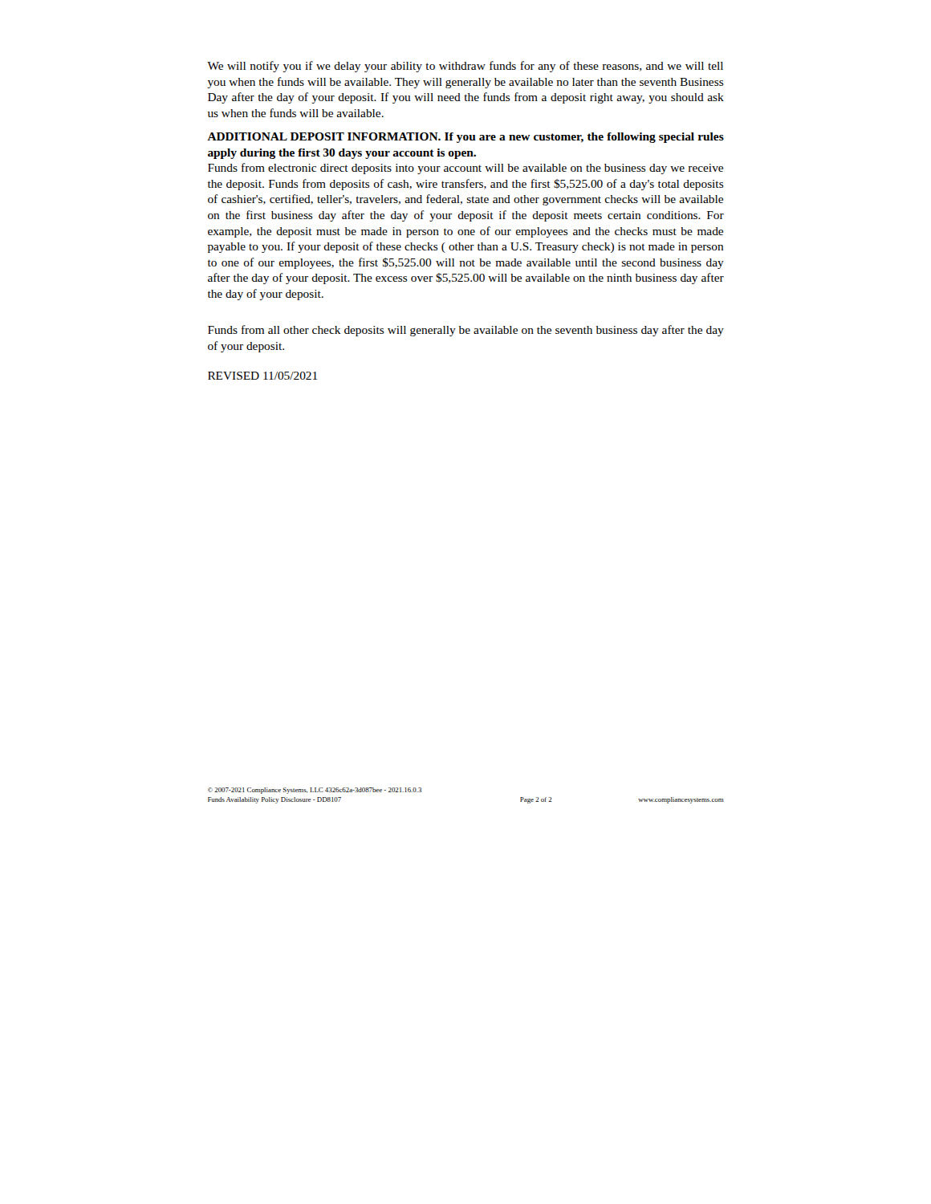We will notify you if we delay your ability to withdraw funds for any of these reasons, and we will tell you when the funds will be available. They will generally be available no later than the seventh Business Day after the day of your deposit. If you will need the funds from a deposit right away, you should ask us when the funds will be available.
ADDITIONAL DEPOSIT INFORMATION. If you are a new customer, the following special rules apply during the first 30 days your account is open.
Funds from electronic direct deposits into your account will be available on the business day we receive the deposit. Funds from deposits of cash, wire transfers, and the first $5,525.00 of a day's total deposits of cashier's, certified, teller's, travelers, and federal, state and other government checks will be available on the first business day after the day of your deposit if the deposit meets certain conditions. For example, the deposit must be made in person to one of our employees and the checks must be made payable to you. If your deposit of these checks ( other than a U.S. Treasury check) is not made in person to one of our employees, the first $5,525.00 will not be made available until the second business day after the day of your deposit. The excess over $5,525.00 will be available on the ninth business day after the day of your deposit.
Funds from all other check deposits will generally be available on the seventh business day after the day of your deposit.
REVISED 11/05/2021
© 2007-2021 Compliance Systems, LLC 4326c62a-3d087bee - 2021.16.0.3
Funds Availability Policy Disclosure - DD8107 Page 2 of 2 www.compliancesystems.com